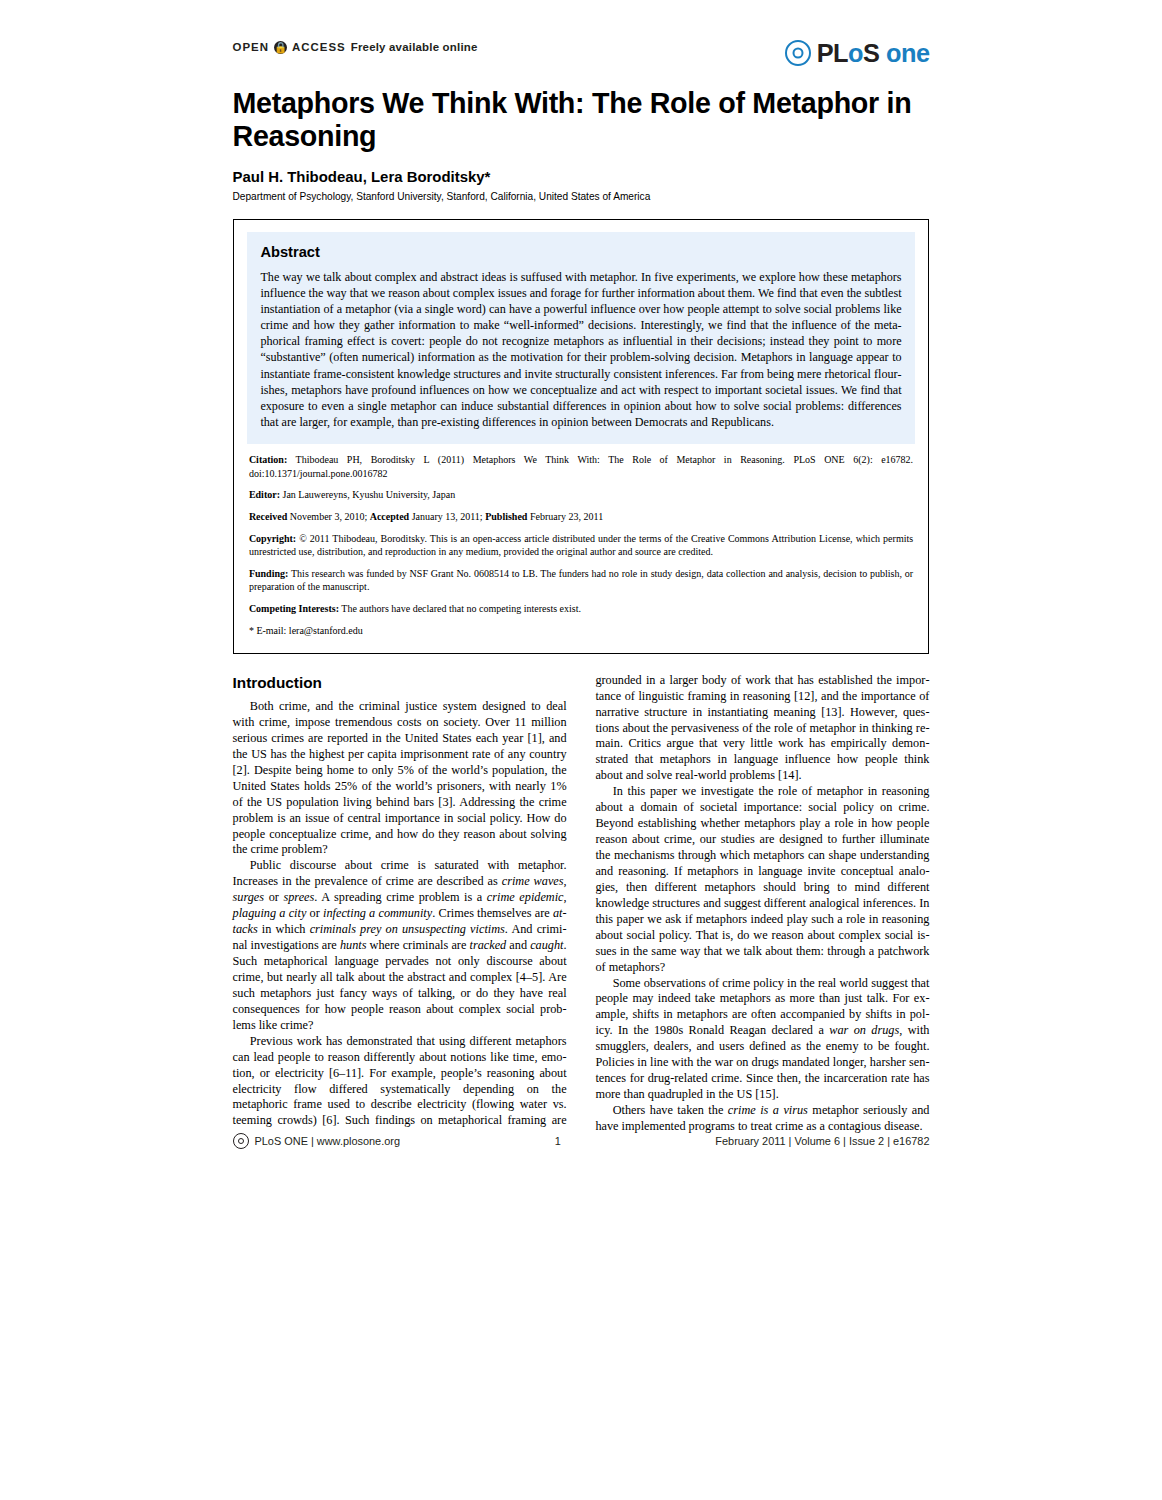OPEN 🔒 ACCESS Freely available online
PLo S one
Metaphors We Think With: The Role of Metaphor in Reasoning
Paul H. Thibodeau, Lera Boroditsky*
Department of Psychology, Stanford University, Stanford, California, United States of America
Abstract
The way we talk about complex and abstract ideas is suffused with metaphor. In five experiments, we explore how these metaphors influence the way that we reason about complex issues and forage for further information about them. We find that even the subtlest instantiation of a metaphor (via a single word) can have a powerful influence over how people attempt to solve social problems like crime and how they gather information to make “well-informed” decisions. Interestingly, we find that the influence of the metaphorical framing effect is covert: people do not recognize metaphors as influential in their decisions; instead they point to more “substantive” (often numerical) information as the motivation for their problem-solving decision. Metaphors in language appear to instantiate frame-consistent knowledge structures and invite structurally consistent inferences. Far from being mere rhetorical flourishes, metaphors have profound influences on how we conceptualize and act with respect to important societal issues. We find that exposure to even a single metaphor can induce substantial differences in opinion about how to solve social problems: differences that are larger, for example, than pre-existing differences in opinion between Democrats and Republicans.
Citation: Thibodeau PH, Boroditsky L (2011) Metaphors We Think With: The Role of Metaphor in Reasoning. PLoS ONE 6(2): e16782. doi:10.1371/journal.pone.0016782
Editor: Jan Lauwereyns, Kyushu University, Japan
Received November 3, 2010; Accepted January 13, 2011; Published February 23, 2011
Copyright: © 2011 Thibodeau, Boroditsky. This is an open-access article distributed under the terms of the Creative Commons Attribution License, which permits unrestricted use, distribution, and reproduction in any medium, provided the original author and source are credited.
Funding: This research was funded by NSF Grant No. 0608514 to LB. The funders had no role in study design, data collection and analysis, decision to publish, or preparation of the manuscript.
Competing Interests: The authors have declared that no competing interests exist.
* E-mail: lera@stanford.edu
Introduction
Both crime, and the criminal justice system designed to deal with crime, impose tremendous costs on society. Over 11 million serious crimes are reported in the United States each year [1], and the US has the highest per capita imprisonment rate of any country [2]. Despite being home to only 5% of the world’s population, the United States holds 25% of the world’s prisoners, with nearly 1% of the US population living behind bars [3]. Addressing the crime problem is an issue of central importance in social policy. How do people conceptualize crime, and how do they reason about solving the crime problem?
Public discourse about crime is saturated with metaphor. Increases in the prevalence of crime are described as crime waves, surges or sprees. A spreading crime problem is a crime epidemic, plaguing a city or infecting a community. Crimes themselves are attacks in which criminals prey on unsuspecting victims. And criminal investigations are hunts where criminals are tracked and caught. Such metaphorical language pervades not only discourse about crime, but nearly all talk about the abstract and complex [4–5]. Are such metaphors just fancy ways of talking, or do they have real consequences for how people reason about complex social problems like crime?
Previous work has demonstrated that using different metaphors can lead people to reason differently about notions like time, emotion, or electricity [6–11]. For example, people’s reasoning about electricity flow differed systematically depending on the metaphoric frame used to describe electricity (flowing water vs. teeming crowds) [6]. Such findings on metaphorical framing are grounded in a larger body of work that has established the importance of linguistic framing in reasoning [12], and the importance of narrative structure in instantiating meaning [13]. However, questions about the pervasiveness of the role of metaphor in thinking remain. Critics argue that very little work has empirically demonstrated that metaphors in language influence how people think about and solve real-world problems [14].
In this paper we investigate the role of metaphor in reasoning about a domain of societal importance: social policy on crime. Beyond establishing whether metaphors play a role in how people reason about crime, our studies are designed to further illuminate the mechanisms through which metaphors can shape understanding and reasoning. If metaphors in language invite conceptual analogies, then different metaphors should bring to mind different knowledge structures and suggest different analogical inferences. In this paper we ask if metaphors indeed play such a role in reasoning about social policy. That is, do we reason about complex social issues in the same way that we talk about them: through a patchwork of metaphors?
Some observations of crime policy in the real world suggest that people may indeed take metaphors as more than just talk. For example, shifts in metaphors are often accompanied by shifts in policy. In the 1980s Ronald Reagan declared a war on drugs, with smugglers, dealers, and users defined as the enemy to be fought. Policies in line with the war on drugs mandated longer, harsher sentences for drug-related crime. Since then, the incarceration rate has more than quadrupled in the US [15].
Others have taken the crime is a virus metaphor seriously and have implemented programs to treat crime as a contagious disease.
PLoS ONE | www.plosone.org
1
February 2011 | Volume 6 | Issue 2 | e16782